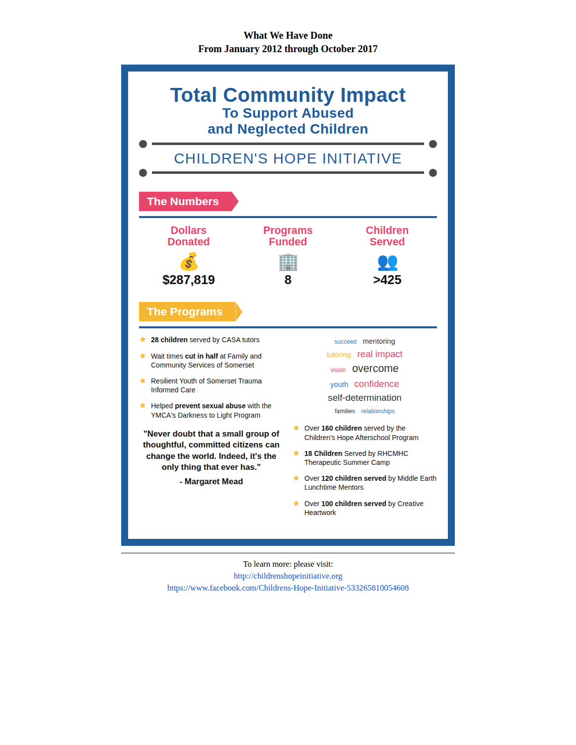What We Have Done
From January 2012 through October 2017
Total Community Impact
To Support Abused
and Neglected Children
CHILDREN'S HOPE INITIATIVE
The Numbers
Dollars
Donated
💰
$287,819
Programs
Funded
🏢
8
Children
Served
👥
>425
The Programs
28 children served by CASA tutors
Wait times cut in half at Family and Community Services of Somerset
Resilient Youth of Somerset Trauma Informed Care
Helped prevent sexual abuse with the YMCA's Darkness to Light Program
"Never doubt that a small group of thoughtful, committed citizens can change the world. Indeed, it's the only thing that ever has." - Margaret Mead
succeed mentoring
tutoring real impact
vision overcome
youth confidence
self-determination
families relationships
Over 160 children served by the Children's Hope Afterschool Program
18 Children Served by RHCMHC Therapeutic Summer Camp
Over 120 children served by Middle Earth Lunchtime Mentors
Over 100 children served by Creative Heartwork
To learn more: please visit:
http://childrenshopeinitiative.org
https://www.facebook.com/Childrens-Hope-Initiative-533265810054608